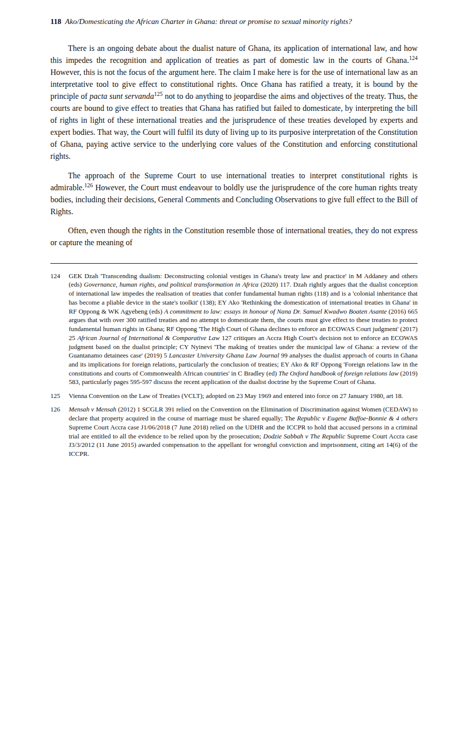118 Ako/Domesticating the African Charter in Ghana: threat or promise to sexual minority rights?
There is an ongoing debate about the dualist nature of Ghana, its application of international law, and how this impedes the recognition and application of treaties as part of domestic law in the courts of Ghana.124 However, this is not the focus of the argument here. The claim I make here is for the use of international law as an interpretative tool to give effect to constitutional rights. Once Ghana has ratified a treaty, it is bound by the principle of pacta sunt servanda125 not to do anything to jeopardise the aims and objectives of the treaty. Thus, the courts are bound to give effect to treaties that Ghana has ratified but failed to domesticate, by interpreting the bill of rights in light of these international treaties and the jurisprudence of these treaties developed by experts and expert bodies. That way, the Court will fulfil its duty of living up to its purposive interpretation of the Constitution of Ghana, paying active service to the underlying core values of the Constitution and enforcing constitutional rights.
The approach of the Supreme Court to use international treaties to interpret constitutional rights is admirable.126 However, the Court must endeavour to boldly use the jurisprudence of the core human rights treaty bodies, including their decisions, General Comments and Concluding Observations to give full effect to the Bill of Rights.
Often, even though the rights in the Constitution resemble those of international treaties, they do not express or capture the meaning of
124 GEK Dzah 'Transcending dualism: Deconstructing colonial vestiges in Ghana's treaty law and practice' in M Addaney and others (eds) Governance, human rights, and political transformation in Africa (2020) 117. Dzah rightly argues that the dualist conception of international law impedes the realisation of treaties that confer fundamental human rights (118) and is a 'colonial inheritance that has become a pliable device in the state's toolkit' (138); EY Ako 'Rethinking the domestication of international treaties in Ghana' in RF Oppong & WK Agyebeng (eds) A commitment to law: essays in honour of Nana Dr. Samuel Kwadwo Boaten Asante (2016) 665 argues that with over 300 ratified treaties and no attempt to domesticate them, the courts must give effect to these treaties to protect fundamental human rights in Ghana; RF Oppong 'The High Court of Ghana declines to enforce an ECOWAS Court judgment' (2017) 25 African Journal of International & Comparative Law 127 critiques an Accra High Court's decision not to enforce an ECOWAS judgment based on the dualist principle; CY Nyinevi 'The making of treaties under the municipal law of Ghana: a review of the Guantanamo detainees case' (2019) 5 Lancaster University Ghana Law Journal 99 analyses the dualist approach of courts in Ghana and its implications for foreign relations, particularly the conclusion of treaties; EY Ako & RF Oppong 'Foreign relations law in the constitutions and courts of Commonwealth African countries' in C Bradley (ed) The Oxford handbook of foreign relations law (2019) 583, particularly pages 595-597 discuss the recent application of the dualist doctrine by the Supreme Court of Ghana.
125 Vienna Convention on the Law of Treaties (VCLT); adopted on 23 May 1969 and entered into force on 27 January 1980, art 18.
126 Mensah v Mensah (2012) 1 SCGLR 391 relied on the Convention on the Elimination of Discrimination against Women (CEDAW) to declare that property acquired in the course of marriage must be shared equally; The Republic v Eugene Baffoe-Bonnie & 4 others Supreme Court Accra case J1/06/2018 (7 June 2018) relied on the UDHR and the ICCPR to hold that accused persons in a criminal trial are entitled to all the evidence to be relied upon by the prosecution; Dodzie Sabbah v The Republic Supreme Court Accra case J3/3/2012 (11 June 2015) awarded compensation to the appellant for wrongful conviction and imprisonment, citing art 14(6) of the ICCPR.